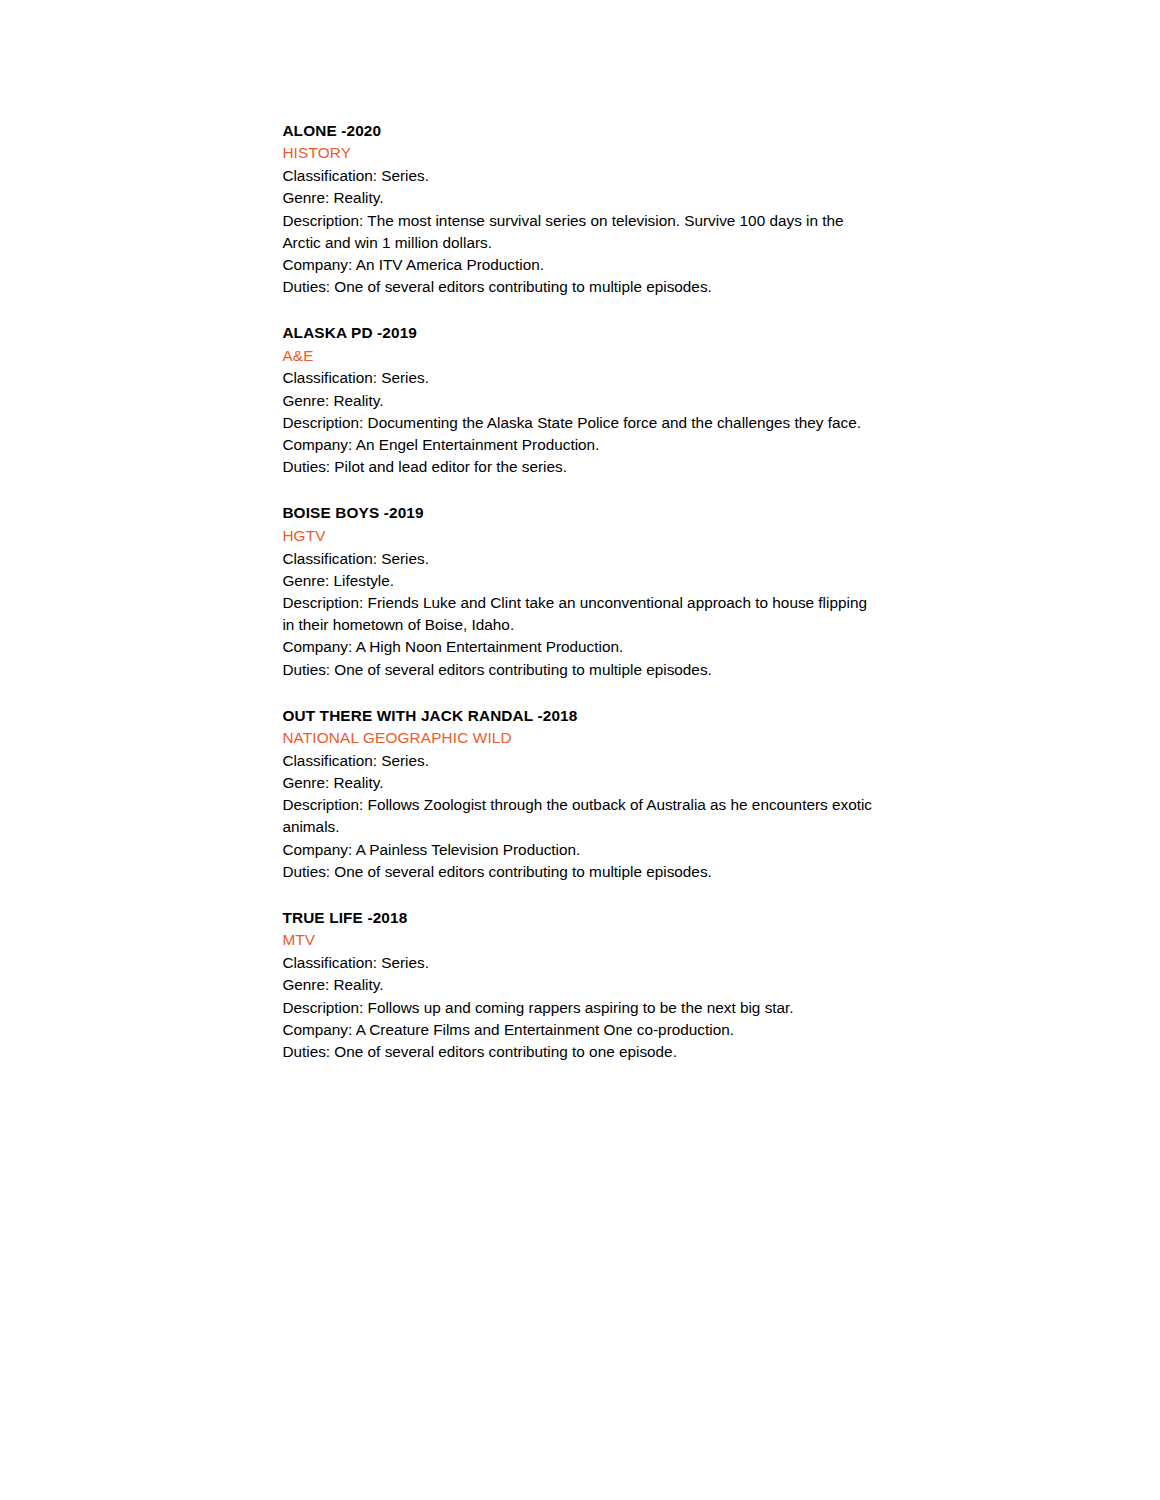ALONE -2020
HISTORY
Classification: Series.
Genre: Reality.
Description: The most intense survival series on television. Survive 100 days in the Arctic and win 1 million dollars.
Company: An ITV America Production.
Duties: One of several editors contributing to multiple episodes.
ALASKA PD -2019
A&E
Classification: Series.
Genre: Reality.
Description: Documenting the Alaska State Police force and the challenges they face.
Company: An Engel Entertainment Production.
Duties: Pilot and lead editor for the series.
BOISE BOYS -2019
HGTV
Classification: Series.
Genre: Lifestyle.
Description: Friends Luke and Clint take an unconventional approach to house flipping in their hometown of Boise, Idaho.
Company: A High Noon Entertainment Production.
Duties: One of several editors contributing to multiple episodes.
OUT THERE WITH JACK RANDAL -2018
NATIONAL GEOGRAPHIC WILD
Classification: Series.
Genre: Reality.
Description: Follows Zoologist through the outback of Australia as he encounters exotic animals.
Company: A Painless Television Production.
Duties: One of several editors contributing to multiple episodes.
TRUE LIFE -2018
MTV
Classification: Series.
Genre: Reality.
Description: Follows up and coming rappers aspiring to be the next big star.
Company: A Creature Films and Entertainment One co-production.
Duties: One of several editors contributing to one episode.